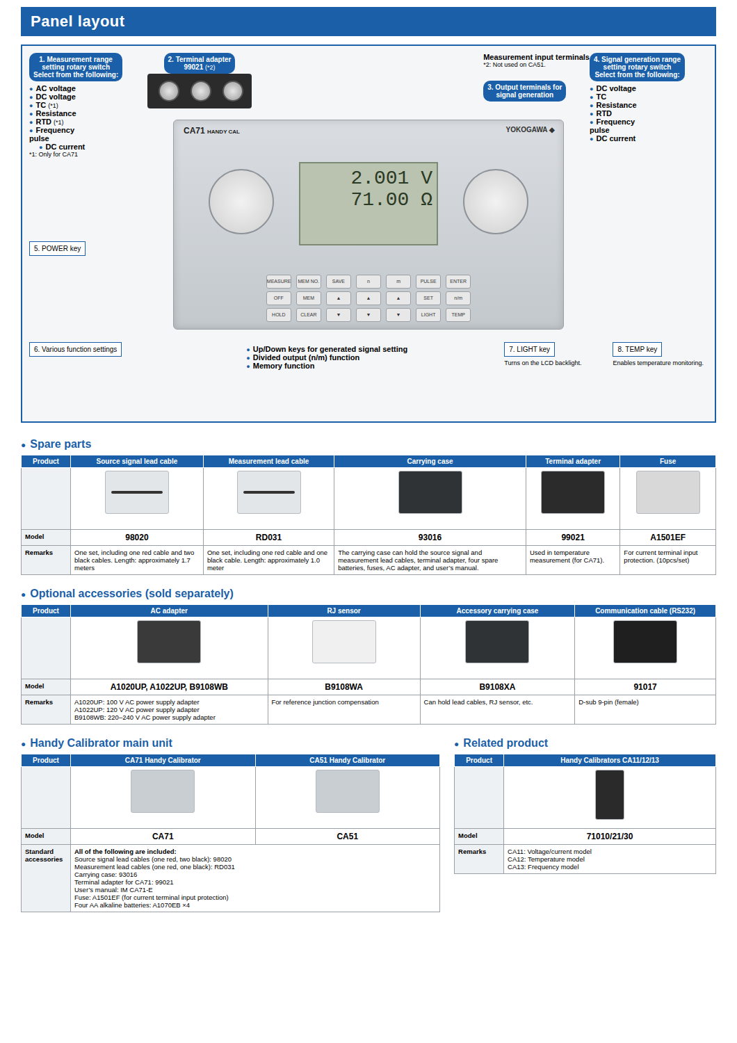Panel layout
1. Measurement range
setting rotary switch
Select from the following:
AC voltage
DC voltage
TC (*1)
Resistance
RTD (*1)
Frequency
pulse
DC current
*1: Only for CA71
5. POWER key
2. Terminal adapter
99021 (*2)
Measurement input terminals
*2: Not used on CA51.
3. Output terminals for
signal generation
CA71 HANDY CAL
YOKOGAWA ◆
2.001 V
71.00 Ω
MEASURE MEM NO. SAVE n m PULSE ENTER
OFF MEM ▲ ▲ ▲ SET n/m
HOLD CLEAR ▼ ▼ ▼ LIGHT TEMP
4. Signal generation range
setting rotary switch
Select from the following:
DC voltage
TC
Resistance
RTD
Frequency
pulse
DC current
6. Various function settings
Up/Down keys for generated signal setting
Divided output (n/m) function
Memory function
7. LIGHT key
Turns on the LCD backlight.
8. TEMP key
Enables temperature monitoring.
Spare parts
| Product | Source signal lead cable | Measurement lead cable | Carrying case | Terminal adapter | Fuse |
| --- | --- | --- | --- | --- | --- |
| Model | 98020 | RD031 | 93016 | 99021 | A1501EF |
| Remarks | One set, including one red cable and two black cables. Length: approximately 1.7 meters | One set, including one red cable and one black cable. Length: approximately 1.0 meter | The carrying case can hold the source signal and measurement lead cables, terminal adapter, four spare batteries, fuses, AC adapter, and user’s manual. | Used in temperature measurement (for CA71). | For current terminal input protection. (10pcs/set) |
Optional accessories (sold separately)
| Product | AC adapter | RJ sensor | Accessory carrying case | Communication cable (RS232) |
| --- | --- | --- | --- | --- |
| Model | A1020UP, A1022UP, B9108WB | B9108WA | B9108XA | 91017 |
| Remarks | A1020UP: 100 V AC power supply adapter A1022UP: 120 V AC power supply adapter B9108WB: 220–240 V AC power supply adapter | For reference junction compensation | Can hold lead cables, RJ sensor, etc. | D-sub 9-pin (female) |
Handy Calibrator main unit
| Product | CA71 Handy Calibrator | CA51 Handy Calibrator |
| --- | --- | --- |
| Model | CA71 | CA51 |
| Standard accessories | All of the following are included: Source signal lead cables (one red, two black): 98020 Measurement lead cables (one red, one black): RD031 Carrying case: 93016 Terminal adapter for CA71: 99021 User’s manual: IM CA71-E Fuse: A1501EF (for current terminal input protection) Four AA alkaline batteries: A1070EB ×4 |
Related product
| Product | Handy Calibrators CA11/12/13 |
| --- | --- |
| Model | 71010/21/30 |
| Remarks | CA11: Voltage/current model CA12: Temperature model CA13: Frequency model |